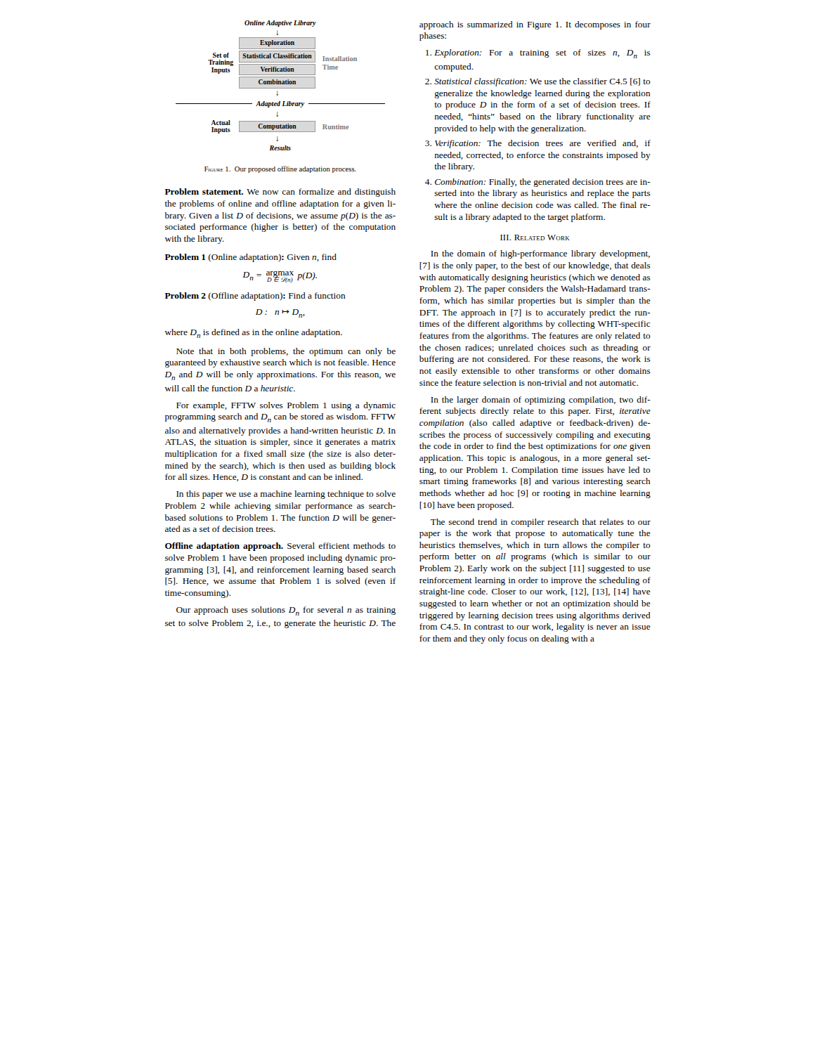Online Adaptive Library
↓
Set of
Training
Inputs
Exploration
Statistical Classification
Verification
Combination
Installation
Time
↓
Adapted Library
↓
Actual
Inputs
Computation
Runtime
↓
Results
Figure 1. Our proposed offline adaptation process.
Problem statement. We now can formalize and distinguish the problems of online and offline adaptation for a given library. Given a list D of decisions, we assume p(D) is the associated performance (higher is better) of the computation with the library.
Problem 1 (Online adaptation): Given n, find
Dn = argmax D ∈ 𝒟(n) p(D).
Problem 2 (Offline adaptation): Find a function
D : n ↦ Dn,
where Dn is defined as in the online adaptation.
Note that in both problems, the optimum can only be guaranteed by exhaustive search which is not feasible. Hence Dn and D will be only approximations. For this reason, we will call the function D a heuristic.
For example, FFTW solves Problem 1 using a dynamic programming search and Dn can be stored as wisdom. FFTW also and alternatively provides a hand-written heuristic D. In ATLAS, the situation is simpler, since it generates a matrix multiplication for a fixed small size (the size is also determined by the search), which is then used as building block for all sizes. Hence, D is constant and can be inlined.
In this paper we use a machine learning technique to solve Problem 2 while achieving similar performance as search-based solutions to Problem 1. The function D will be generated as a set of decision trees.
Offline adaptation approach. Several efficient methods to solve Problem 1 have been proposed including dynamic programming [3], [4], and reinforcement learning based search [5]. Hence, we assume that Problem 1 is solved (even if time-consuming).
Our approach uses solutions Dn for several n as training set to solve Problem 2, i.e., to generate the heuristic D. The approach is summarized in Figure 1. It decomposes in four phases:
Exploration: For a training set of sizes n, Dn is computed.
Statistical classification: We use the classifier C4.5 [6] to generalize the knowledge learned during the exploration to produce D in the form of a set of decision trees. If needed, “hints” based on the library functionality are provided to help with the generalization.
Verification: The decision trees are verified and, if needed, corrected, to enforce the constraints imposed by the library.
Combination: Finally, the generated decision trees are inserted into the library as heuristics and replace the parts where the online decision code was called. The final result is a library adapted to the target platform.
III. Related Work
In the domain of high-performance library development, [7] is the only paper, to the best of our knowledge, that deals with automatically designing heuristics (which we denoted as Problem 2). The paper considers the Walsh-Hadamard transform, which has similar properties but is simpler than the DFT. The approach in [7] is to accurately predict the runtimes of the different algorithms by collecting WHT-specific features from the algorithms. The features are only related to the chosen radices; unrelated choices such as threading or buffering are not considered. For these reasons, the work is not easily extensible to other transforms or other domains since the feature selection is non-trivial and not automatic.
In the larger domain of optimizing compilation, two different subjects directly relate to this paper. First, iterative compilation (also called adaptive or feedback-driven) describes the process of successively compiling and executing the code in order to find the best optimizations for one given application. This topic is analogous, in a more general setting, to our Problem 1. Compilation time issues have led to smart timing frameworks [8] and various interesting search methods whether ad hoc [9] or rooting in machine learning [10] have been proposed.
The second trend in compiler research that relates to our paper is the work that propose to automatically tune the heuristics themselves, which in turn allows the compiler to perform better on all programs (which is similar to our Problem 2). Early work on the subject [11] suggested to use reinforcement learning in order to improve the scheduling of straight-line code. Closer to our work, [12], [13], [14] have suggested to learn whether or not an optimization should be triggered by learning decision trees using algorithms derived from C4.5. In contrast to our work, legality is never an issue for them and they only focus on dealing with a